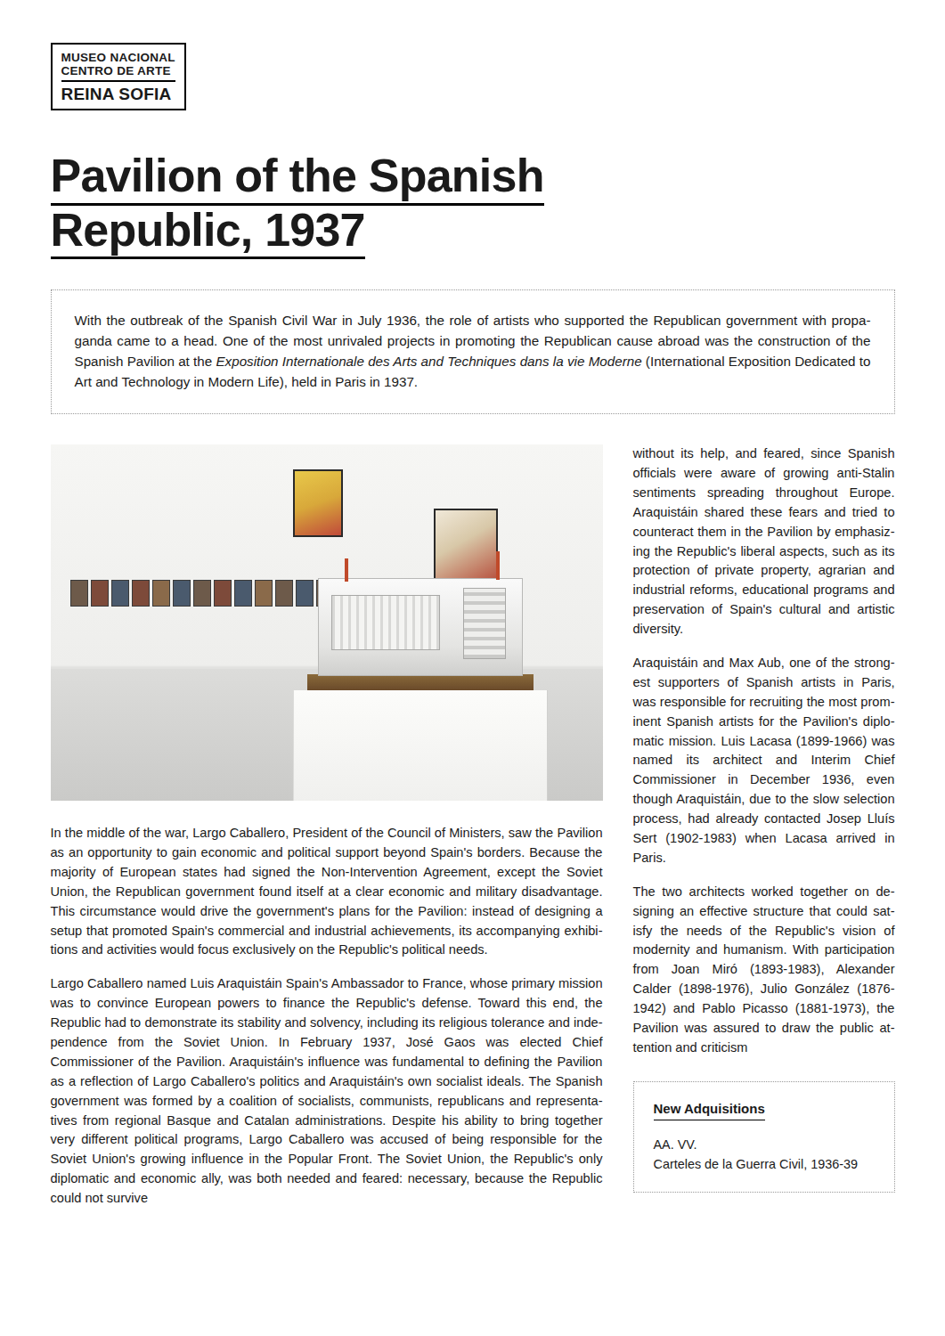Museo Nacional Centro de Arte Reina Sofia
Pavilion of the Spanish
Republic, 1937
With the outbreak of the Spanish Civil War in July 1936, the role of artists who supported the Republican government with propaganda came to a head. One of the most unrivaled projects in promoting the Republican cause abroad was the construction of the Spanish Pavilion at the Exposition Internationale des Arts and Techniques dans la vie Moderne (International Exposition Dedicated to Art and Technology in Modern Life), held in Paris in 1937.
In the middle of the war, Largo Caballero, President of the Council of Ministers, saw the Pavilion as an opportunity to gain economic and political support beyond Spain's borders. Because the majority of European states had signed the Non-Intervention Agreement, except the Soviet Union, the Republican government found itself at a clear economic and military disadvantage. This circumstance would drive the government's plans for the Pavilion: instead of designing a setup that promoted Spain's commercial and industrial achievements, its accompanying exhibitions and activities would focus exclusively on the Republic's political needs.
Largo Caballero named Luis Araquistáin Spain's Ambassador to France, whose primary mission was to convince European powers to finance the Republic's defense. Toward this end, the Republic had to demonstrate its stability and solvency, including its religious tolerance and independence from the Soviet Union. In February 1937, José Gaos was elected Chief Commissioner of the Pavilion. Araquistáin's influence was fundamental to defining the Pavilion as a reflection of Largo Caballero's politics and Araquistáin's own socialist ideals. The Spanish government was formed by a coalition of socialists, communists, republicans and representatives from regional Basque and Catalan administrations. Despite his ability to bring together very different political programs, Largo Caballero was accused of being responsible for the Soviet Union's growing influence in the Popular Front. The Soviet Union, the Republic's only diplomatic and economic ally, was both needed and feared: necessary, because the Republic could not survive
without its help, and feared, since Spanish officials were aware of growing anti-Stalin sentiments spreading throughout Europe. Araquistáin shared these fears and tried to counteract them in the Pavilion by emphasizing the Republic's liberal aspects, such as its protection of private property, agrarian and industrial reforms, educational programs and preservation of Spain's cultural and artistic diversity.
Araquistáin and Max Aub, one of the strongest supporters of Spanish artists in Paris, was responsible for recruiting the most prominent Spanish artists for the Pavilion's diplomatic mission. Luis Lacasa (1899-1966) was named its architect and Interim Chief Commissioner in December 1936, even though Araquistáin, due to the slow selection process, had already contacted Josep Lluís Sert (1902-1983) when Lacasa arrived in Paris.
The two architects worked together on designing an effective structure that could satisfy the needs of the Republic's vision of modernity and humanism. With participation from Joan Miró (1893-1983), Alexander Calder (1898-1976), Julio González (1876-1942) and Pablo Picasso (1881-1973), the Pavilion was assured to draw the public attention and criticism
New Adquisitions
AA. VV.
Carteles de la Guerra Civil, 1936-39